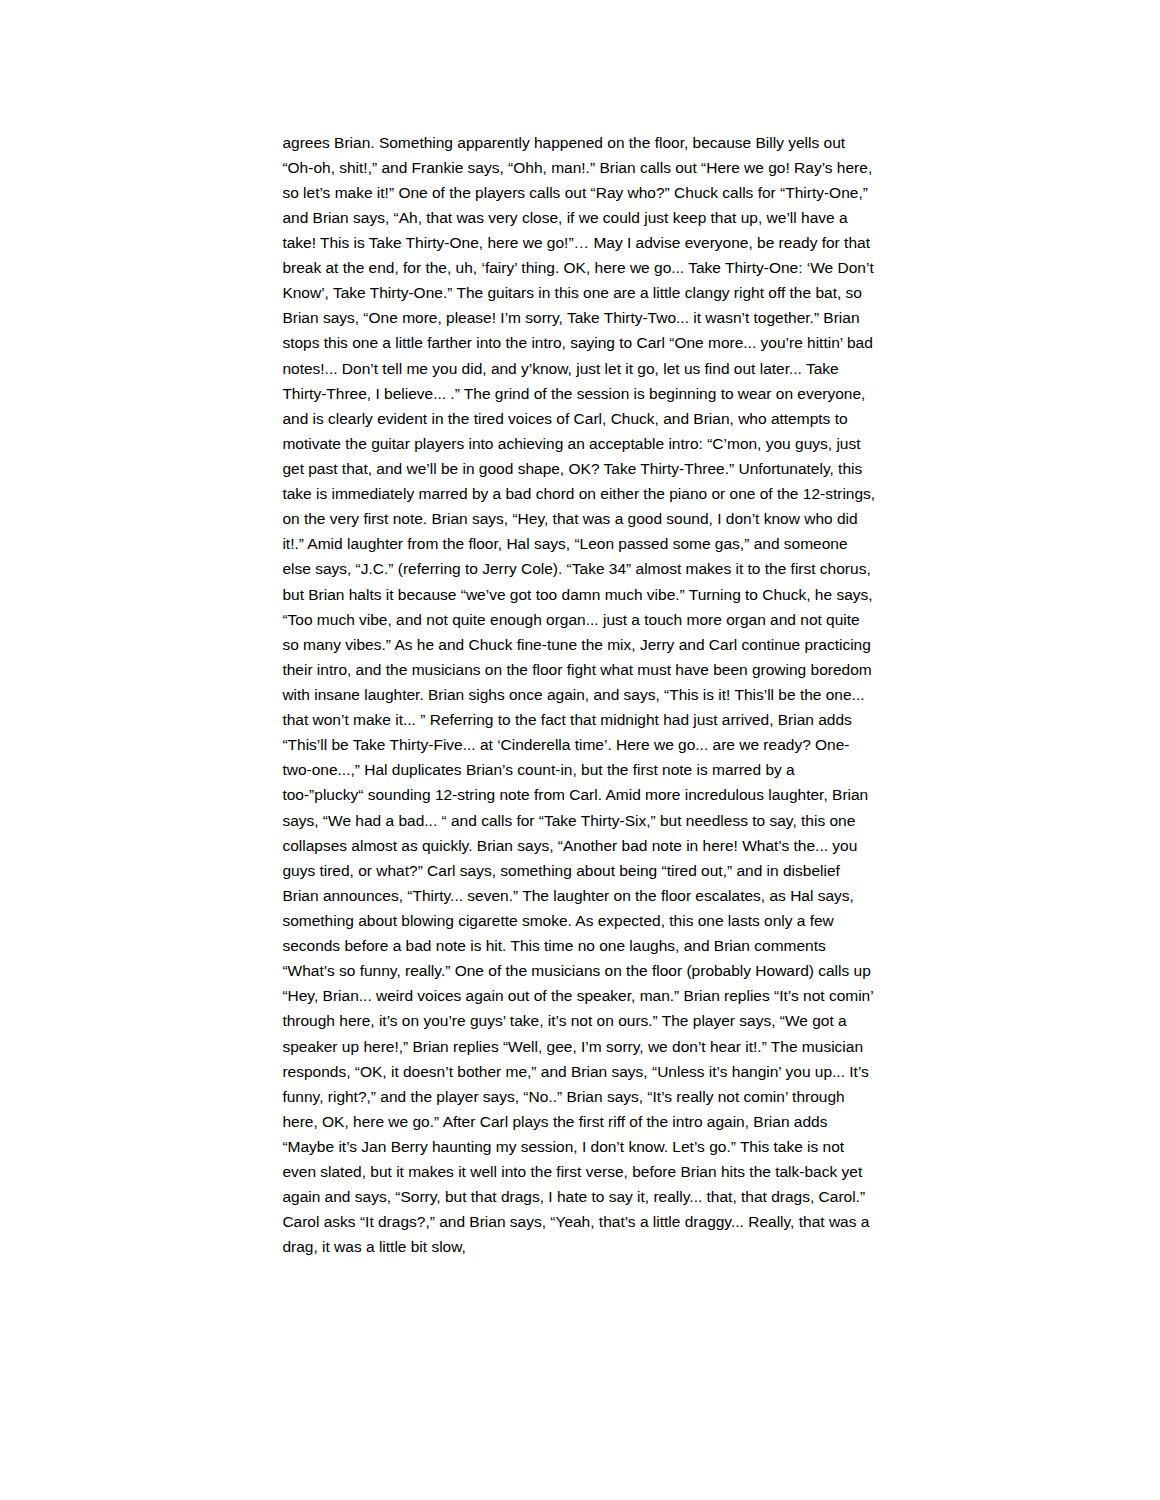agrees Brian. Something apparently happened on the floor, because Billy yells out “Oh-oh, shit!,” and Frankie says, “Ohh, man!.” Brian calls out “Here we go! Ray’s here, so let’s make it!” One of the players calls out “Ray who?” Chuck calls for “Thirty-One,” and Brian says, “Ah, that was very close, if we could just keep that up, we’ll have a take! This is Take Thirty-One, here we go!”… May I advise everyone, be ready for that break at the end, for the, uh, ‘fairy’ thing. OK, here we go... Take Thirty-One: ‘We Don’t Know’, Take Thirty-One.” The guitars in this one are a little clangy right off the bat, so Brian says, “One more, please! I’m sorry, Take Thirty-Two... it wasn’t together.” Brian stops this one a little farther into the intro, saying to Carl “One more... you’re hittin’ bad notes!... Don’t tell me you did, and y’know, just let it go, let us find out later... Take Thirty-Three, I believe... .” The grind of the session is beginning to wear on everyone, and is clearly evident in the tired voices of Carl, Chuck, and Brian, who attempts to motivate the guitar players into achieving an acceptable intro: “C’mon, you guys, just get past that, and we’ll be in good shape, OK? Take Thirty-Three.” Unfortunately, this take is immediately marred by a bad chord on either the piano or one of the 12-strings, on the very first note. Brian says, “Hey, that was a good sound, I don’t know who did it!.” Amid laughter from the floor, Hal says, “Leon passed some gas,” and someone else says, “J.C.” (referring to Jerry Cole). “Take 34” almost makes it to the first chorus, but Brian halts it because “we’ve got too damn much vibe.” Turning to Chuck, he says, “Too much vibe, and not quite enough organ... just a touch more organ and not quite so many vibes.” As he and Chuck fine-tune the mix, Jerry and Carl continue practicing their intro, and the musicians on the floor fight what must have been growing boredom with insane laughter. Brian sighs once again, and says, “This is it! This’ll be the one... that won’t make it... ” Referring to the fact that midnight had just arrived, Brian adds “This’ll be Take Thirty-Five... at ‘Cinderella time’. Here we go... are we ready? One-two-one...,” Hal duplicates Brian’s count-in, but the first note is marred by a too-”plucky“ sounding 12-string note from Carl. Amid more incredulous laughter, Brian says, “We had a bad... “ and calls for “Take Thirty-Six,” but needless to say, this one collapses almost as quickly. Brian says, “Another bad note in here! What’s the... you guys tired, or what?” Carl says, something about being “tired out,” and in disbelief Brian announces, “Thirty... seven.” The laughter on the floor escalates, as Hal says, something about blowing cigarette smoke. As expected, this one lasts only a few seconds before a bad note is hit. This time no one laughs, and Brian comments “What’s so funny, really.” One of the musicians on the floor (probably Howard) calls up “Hey, Brian... weird voices again out of the speaker, man.” Brian replies “It’s not comin’ through here, it’s on you’re guys’ take, it’s not on ours.” The player says, “We got a speaker up here!,” Brian replies “Well, gee, I’m sorry, we don’t hear it!.” The musician responds, “OK, it doesn’t bother me,” and Brian says, “Unless it’s hangin’ you up... It’s funny, right?,” and the player says, “No..” Brian says, “It’s really not comin’ through here, OK, here we go.” After Carl plays the first riff of the intro again, Brian adds “Maybe it’s Jan Berry haunting my session, I don’t know. Let’s go.” This take is not even slated, but it makes it well into the first verse, before Brian hits the talk-back yet again and says, “Sorry, but that drags, I hate to say it, really... that, that drags, Carol.” Carol asks “It drags?,” and Brian says, “Yeah, that’s a little draggy... Really, that was a drag, it was a little bit slow,